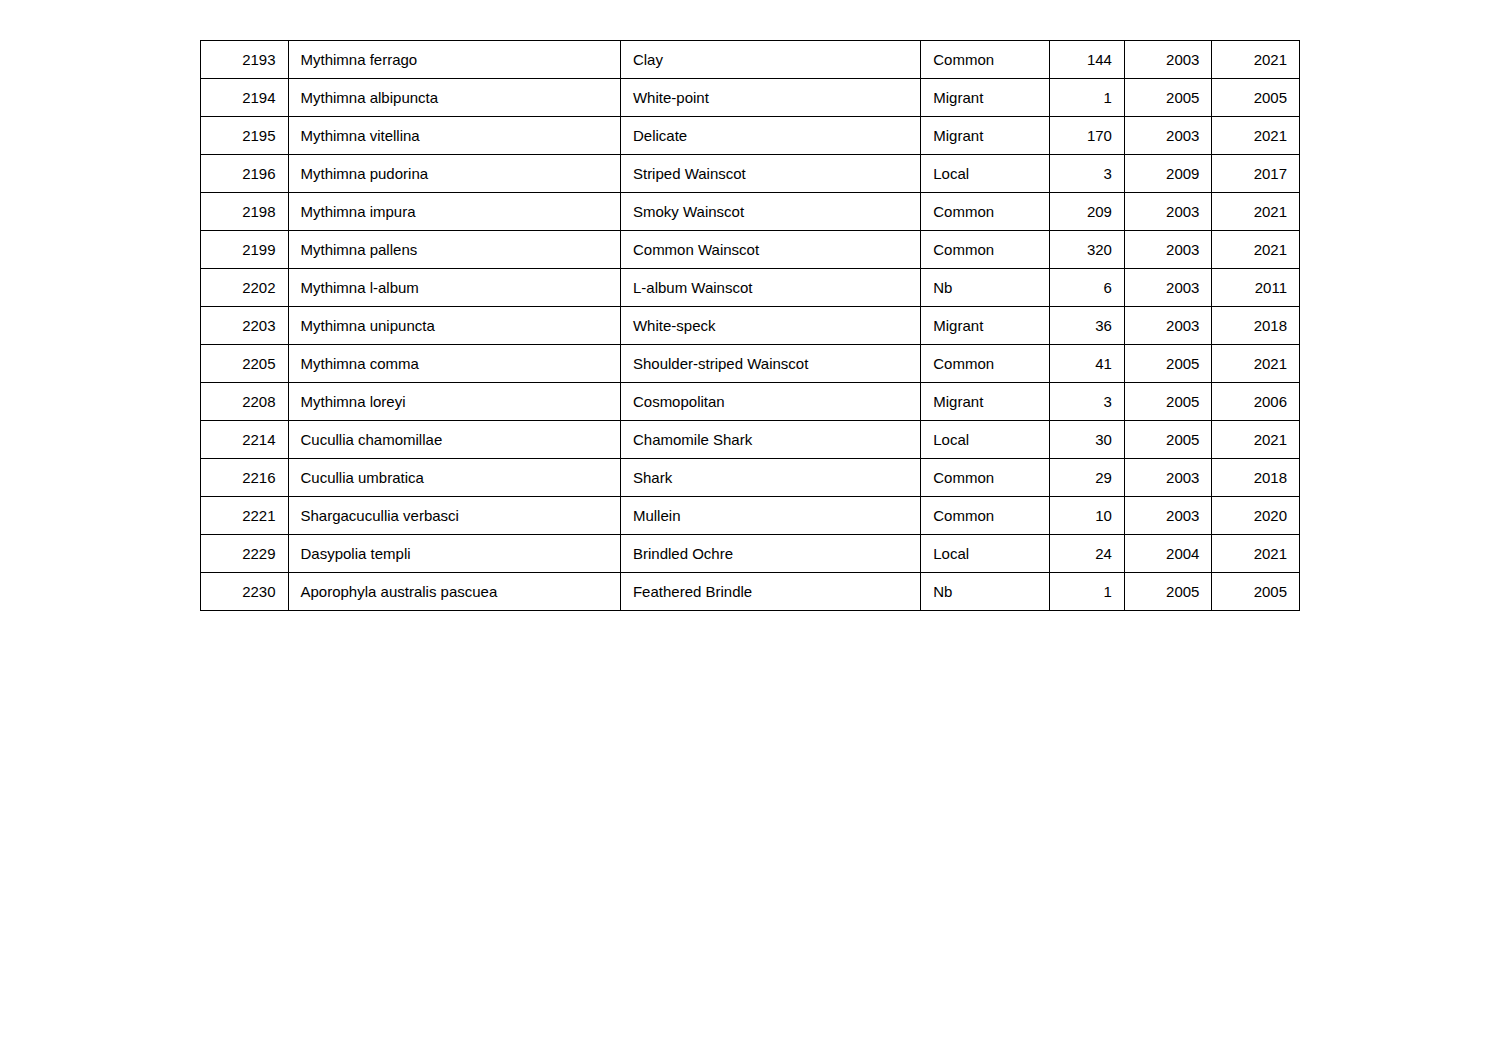| 2193 | Mythimna ferrago | Clay | Common | 144 | 2003 | 2021 |
| 2194 | Mythimna albipuncta | White-point | Migrant | 1 | 2005 | 2005 |
| 2195 | Mythimna vitellina | Delicate | Migrant | 170 | 2003 | 2021 |
| 2196 | Mythimna pudorina | Striped Wainscot | Local | 3 | 2009 | 2017 |
| 2198 | Mythimna impura | Smoky Wainscot | Common | 209 | 2003 | 2021 |
| 2199 | Mythimna pallens | Common Wainscot | Common | 320 | 2003 | 2021 |
| 2202 | Mythimna l-album | L-album Wainscot | Nb | 6 | 2003 | 2011 |
| 2203 | Mythimna unipuncta | White-speck | Migrant | 36 | 2003 | 2018 |
| 2205 | Mythimna comma | Shoulder-striped Wainscot | Common | 41 | 2005 | 2021 |
| 2208 | Mythimna loreyi | Cosmopolitan | Migrant | 3 | 2005 | 2006 |
| 2214 | Cucullia chamomillae | Chamomile Shark | Local | 30 | 2005 | 2021 |
| 2216 | Cucullia umbratica | Shark | Common | 29 | 2003 | 2018 |
| 2221 | Shargacucullia verbasci | Mullein | Common | 10 | 2003 | 2020 |
| 2229 | Dasypolia templi | Brindled Ochre | Local | 24 | 2004 | 2021 |
| 2230 | Aporophyla australis pascuea | Feathered Brindle | Nb | 1 | 2005 | 2005 |